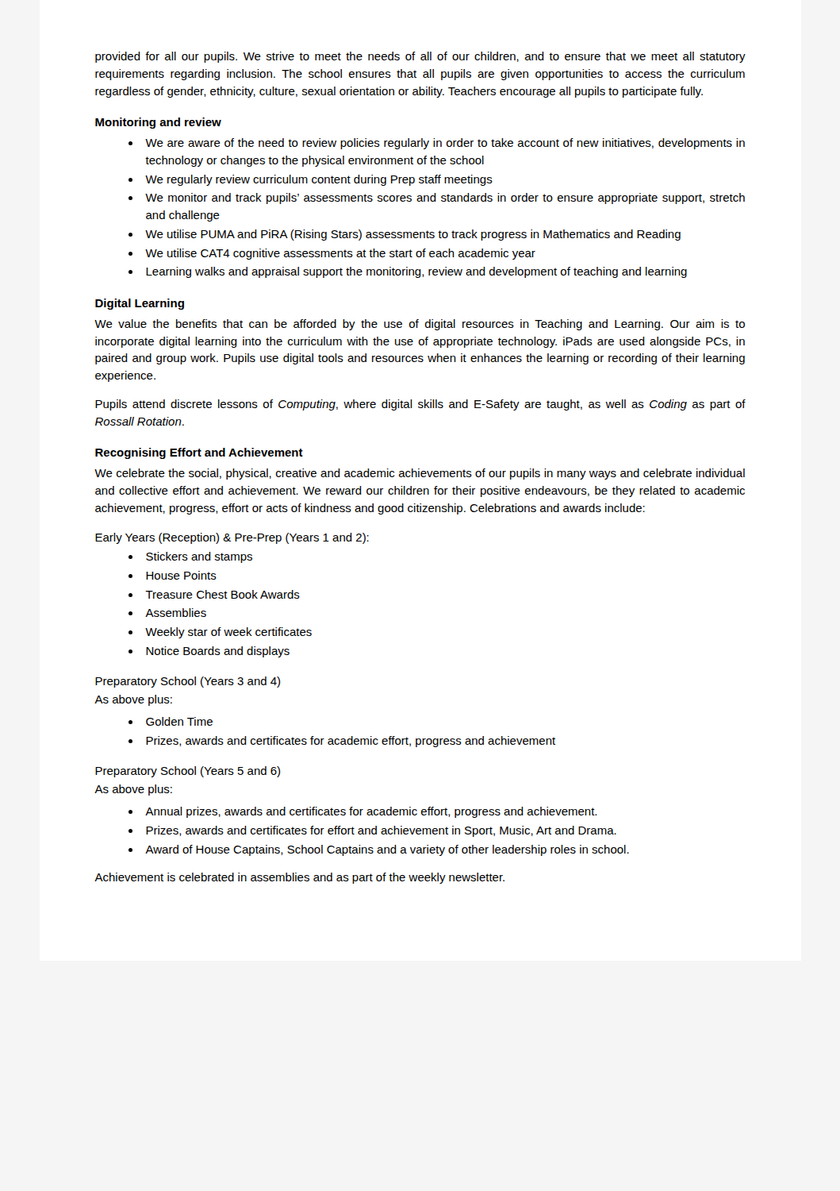provided for all our pupils. We strive to meet the needs of all of our children, and to ensure that we meet all statutory requirements regarding inclusion. The school ensures that all pupils are given opportunities to access the curriculum regardless of gender, ethnicity, culture, sexual orientation or ability. Teachers encourage all pupils to participate fully.
Monitoring and review
We are aware of the need to review policies regularly in order to take account of new initiatives, developments in technology or changes to the physical environment of the school
We regularly review curriculum content during Prep staff meetings
We monitor and track pupils’ assessments scores and standards in order to ensure appropriate support, stretch and challenge
We utilise PUMA and PiRA (Rising Stars) assessments to track progress in Mathematics and Reading
We utilise CAT4 cognitive assessments at the start of each academic year
Learning walks and appraisal support the monitoring, review and development of teaching and learning
Digital Learning
We value the benefits that can be afforded by the use of digital resources in Teaching and Learning. Our aim is to incorporate digital learning into the curriculum with the use of appropriate technology. iPads are used alongside PCs, in paired and group work. Pupils use digital tools and resources when it enhances the learning or recording of their learning experience.
Pupils attend discrete lessons of Computing, where digital skills and E-Safety are taught, as well as Coding as part of Rossall Rotation.
Recognising Effort and Achievement
We celebrate the social, physical, creative and academic achievements of our pupils in many ways and celebrate individual and collective effort and achievement. We reward our children for their positive endeavours, be they related to academic achievement, progress, effort or acts of kindness and good citizenship. Celebrations and awards include:
Early Years (Reception) & Pre-Prep (Years 1 and 2):
Stickers and stamps
House Points
Treasure Chest Book Awards
Assemblies
Weekly star of week certificates
Notice Boards and displays
Preparatory School (Years 3 and 4)
As above plus:
Golden Time
Prizes, awards and certificates for academic effort, progress and achievement
Preparatory School (Years 5 and 6)
As above plus:
Annual prizes, awards and certificates for academic effort, progress and achievement.
Prizes, awards and certificates for effort and achievement in Sport, Music, Art and Drama.
Award of House Captains, School Captains and a variety of other leadership roles in school.
Achievement is celebrated in assemblies and as part of the weekly newsletter.